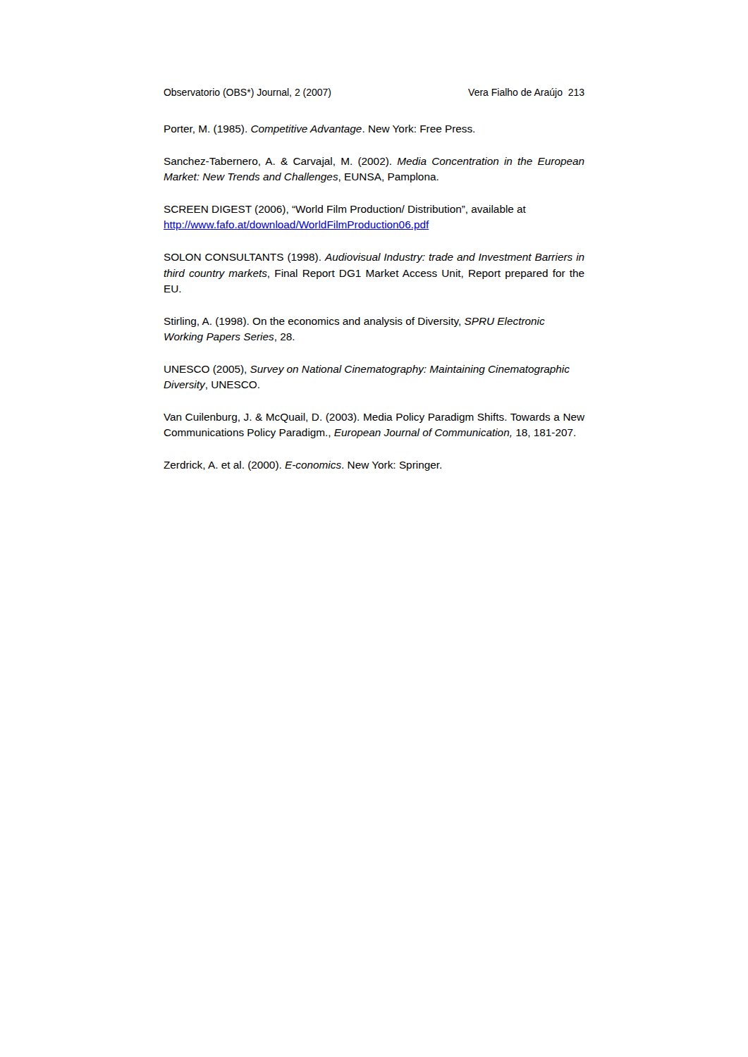Observatorio (OBS*) Journal, 2 (2007)
Vera Fialho de Araújo 213
Porter, M. (1985). Competitive Advantage. New York: Free Press.
Sanchez-Tabernero, A. & Carvajal, M. (2002). Media Concentration in the European Market: New Trends and Challenges, EUNSA, Pamplona.
SCREEN DIGEST (2006), “World Film Production/ Distribution”, available at
http://www.fafo.at/download/WorldFilmProduction06.pdf
SOLON CONSULTANTS (1998). Audiovisual Industry: trade and Investment Barriers in third country markets, Final Report DG1 Market Access Unit, Report prepared for the EU.
Stirling, A. (1998). On the economics and analysis of Diversity, SPRU Electronic Working Papers Series, 28.
UNESCO (2005), Survey on National Cinematography: Maintaining Cinematographic Diversity, UNESCO.
Van Cuilenburg, J. & McQuail, D. (2003). Media Policy Paradigm Shifts. Towards a New Communications Policy Paradigm., European Journal of Communication, 18, 181-207.
Zerdrick, A. et al. (2000). E-conomics. New York: Springer.